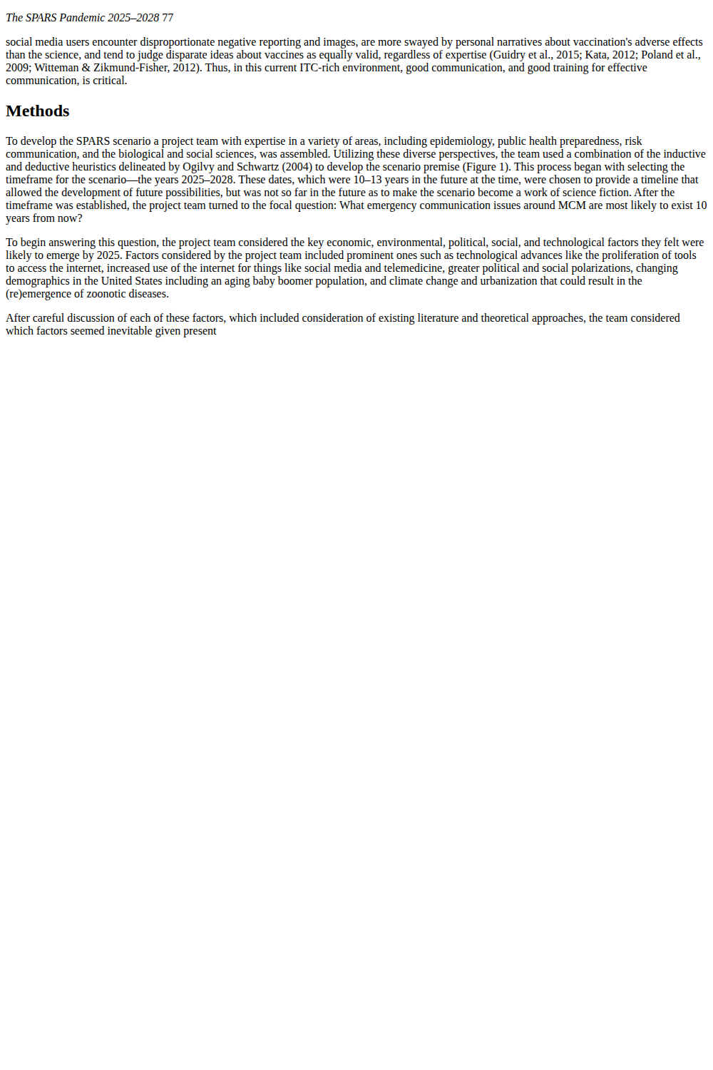The SPARS Pandemic 2025–2028 77
social media users encounter disproportionate negative reporting and images, are more swayed by personal narratives about vaccination's adverse effects than the science, and tend to judge disparate ideas about vaccines as equally valid, regardless of expertise (Guidry et al., 2015; Kata, 2012; Poland et al., 2009; Witteman & Zikmund-Fisher, 2012). Thus, in this current ITC-rich environment, good communication, and good training for effective communication, is critical.
Methods
To develop the SPARS scenario a project team with expertise in a variety of areas, including epidemiology, public health preparedness, risk communication, and the biological and social sciences, was assembled. Utilizing these diverse perspectives, the team used a combination of the inductive and deductive heuristics delineated by Ogilvy and Schwartz (2004) to develop the scenario premise (Figure 1). This process began with selecting the timeframe for the scenario—the years 2025–2028. These dates, which were 10–13 years in the future at the time, were chosen to provide a timeline that allowed the development of future possibilities, but was not so far in the future as to make the scenario become a work of science fiction. After the timeframe was established, the project team turned to the focal question: What emergency communication issues around MCM are most likely to exist 10 years from now?
To begin answering this question, the project team considered the key economic, environmental, political, social, and technological factors they felt were likely to emerge by 2025. Factors considered by the project team included prominent ones such as technological advances like the proliferation of tools to access the internet, increased use of the internet for things like social media and telemedicine, greater political and social polarizations, changing demographics in the United States including an aging baby boomer population, and climate change and urbanization that could result in the (re)emergence of zoonotic diseases.
After careful discussion of each of these factors, which included consideration of existing literature and theoretical approaches, the team considered which factors seemed inevitable given present